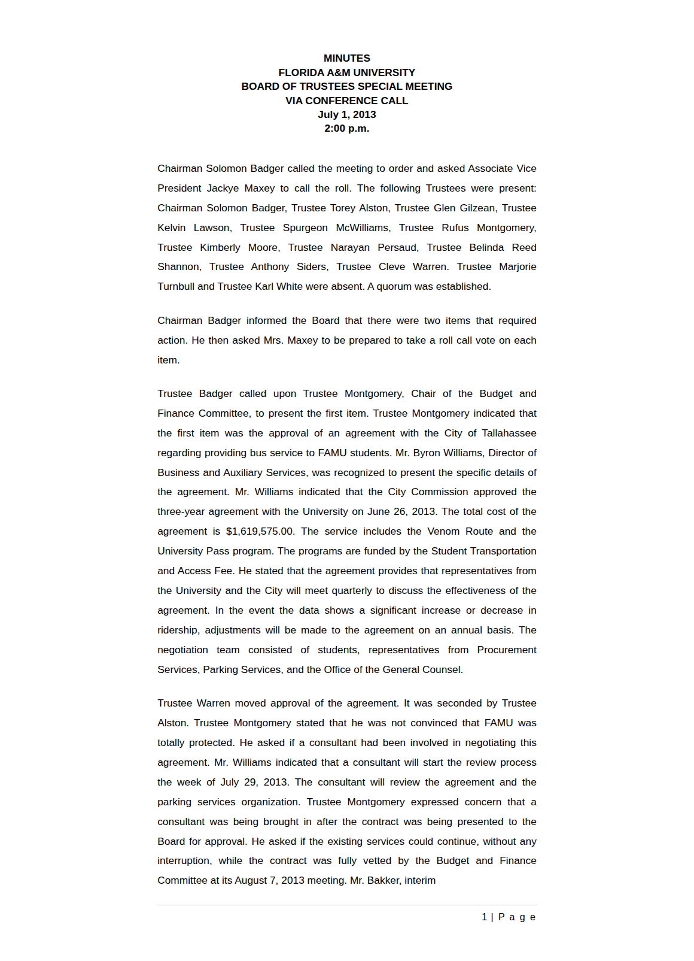MINUTES
FLORIDA A&M UNIVERSITY
BOARD OF TRUSTEES SPECIAL MEETING
VIA CONFERENCE CALL
July 1, 2013
2:00 p.m.
Chairman Solomon Badger called the meeting to order and asked Associate Vice President Jackye Maxey to call the roll. The following Trustees were present: Chairman Solomon Badger, Trustee Torey Alston, Trustee Glen Gilzean, Trustee Kelvin Lawson, Trustee Spurgeon McWilliams, Trustee Rufus Montgomery, Trustee Kimberly Moore, Trustee Narayan Persaud, Trustee Belinda Reed Shannon, Trustee Anthony Siders, Trustee Cleve Warren. Trustee Marjorie Turnbull and Trustee Karl White were absent. A quorum was established.
Chairman Badger informed the Board that there were two items that required action. He then asked Mrs. Maxey to be prepared to take a roll call vote on each item.
Trustee Badger called upon Trustee Montgomery, Chair of the Budget and Finance Committee, to present the first item. Trustee Montgomery indicated that the first item was the approval of an agreement with the City of Tallahassee regarding providing bus service to FAMU students. Mr. Byron Williams, Director of Business and Auxiliary Services, was recognized to present the specific details of the agreement. Mr. Williams indicated that the City Commission approved the three-year agreement with the University on June 26, 2013. The total cost of the agreement is $1,619,575.00. The service includes the Venom Route and the University Pass program. The programs are funded by the Student Transportation and Access Fee. He stated that the agreement provides that representatives from the University and the City will meet quarterly to discuss the effectiveness of the agreement. In the event the data shows a significant increase or decrease in ridership, adjustments will be made to the agreement on an annual basis. The negotiation team consisted of students, representatives from Procurement Services, Parking Services, and the Office of the General Counsel.
Trustee Warren moved approval of the agreement. It was seconded by Trustee Alston. Trustee Montgomery stated that he was not convinced that FAMU was totally protected. He asked if a consultant had been involved in negotiating this agreement. Mr. Williams indicated that a consultant will start the review process the week of July 29, 2013. The consultant will review the agreement and the parking services organization. Trustee Montgomery expressed concern that a consultant was being brought in after the contract was being presented to the Board for approval. He asked if the existing services could continue, without any interruption, while the contract was fully vetted by the Budget and Finance Committee at its August 7, 2013 meeting. Mr. Bakker, interim
1 | P a g e